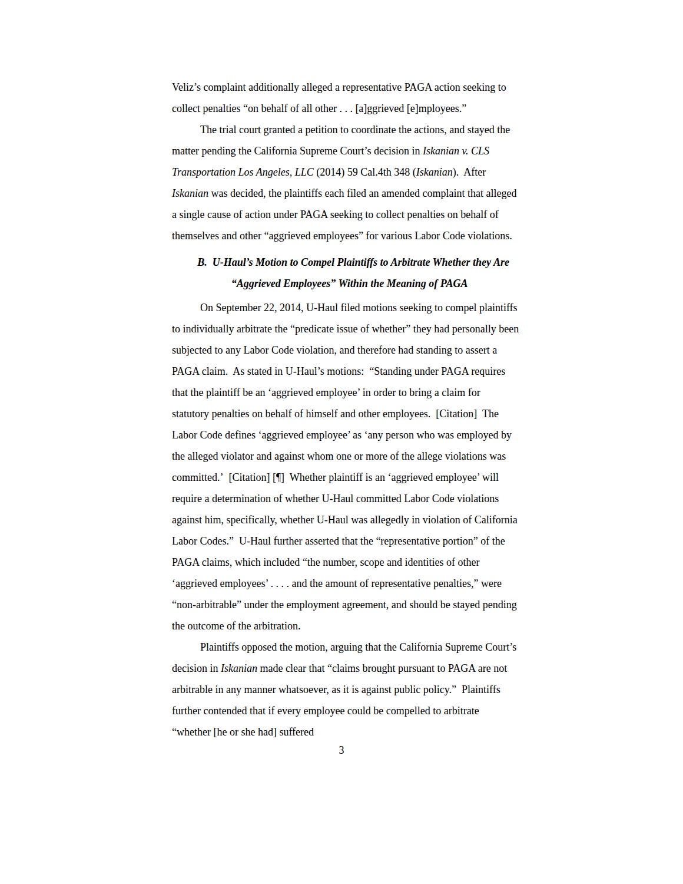Veliz’s complaint additionally alleged a representative PAGA action seeking to collect penalties “on behalf of all other . . . [a]ggrieved [e]mployees.”
The trial court granted a petition to coordinate the actions, and stayed the matter pending the California Supreme Court’s decision in Iskanian v. CLS Transportation Los Angeles, LLC (2014) 59 Cal.4th 348 (Iskanian). After Iskanian was decided, the plaintiffs each filed an amended complaint that alleged a single cause of action under PAGA seeking to collect penalties on behalf of themselves and other “aggrieved employees” for various Labor Code violations.
B. U-Haul’s Motion to Compel Plaintiffs to Arbitrate Whether they Are“Aggrieved Employees” Within the Meaning of PAGA
On September 22, 2014, U-Haul filed motions seeking to compel plaintiffs to individually arbitrate the “predicate issue of whether” they had personally been subjected to any Labor Code violation, and therefore had standing to assert a PAGA claim. As stated in U-Haul’s motions: “Standing under PAGA requires that the plaintiff be an ‘aggrieved employee’ in order to bring a claim for statutory penalties on behalf of himself and other employees. [Citation] The Labor Code defines ‘aggrieved employee’ as ‘any person who was employed by the alleged violator and against whom one or more of the allege violations was committed.’ [Citation] [¶] Whether plaintiff is an ‘aggrieved employee’ will require a determination of whether U-Haul committed Labor Code violations against him, specifically, whether U-Haul was allegedly in violation of California Labor Codes.” U-Haul further asserted that the “representative portion” of the PAGA claims, which included “the number, scope and identities of other ‘aggrieved employees’ . . . . and the amount of representative penalties,” were “non-arbitrable” under the employment agreement, and should be stayed pending the outcome of the arbitration.
Plaintiffs opposed the motion, arguing that the California Supreme Court’s decision in Iskanian made clear that “claims brought pursuant to PAGA are not arbitrable in any manner whatsoever, as it is against public policy.” Plaintiffs further contended that if every employee could be compelled to arbitrate “whether [he or she had] suffered
3